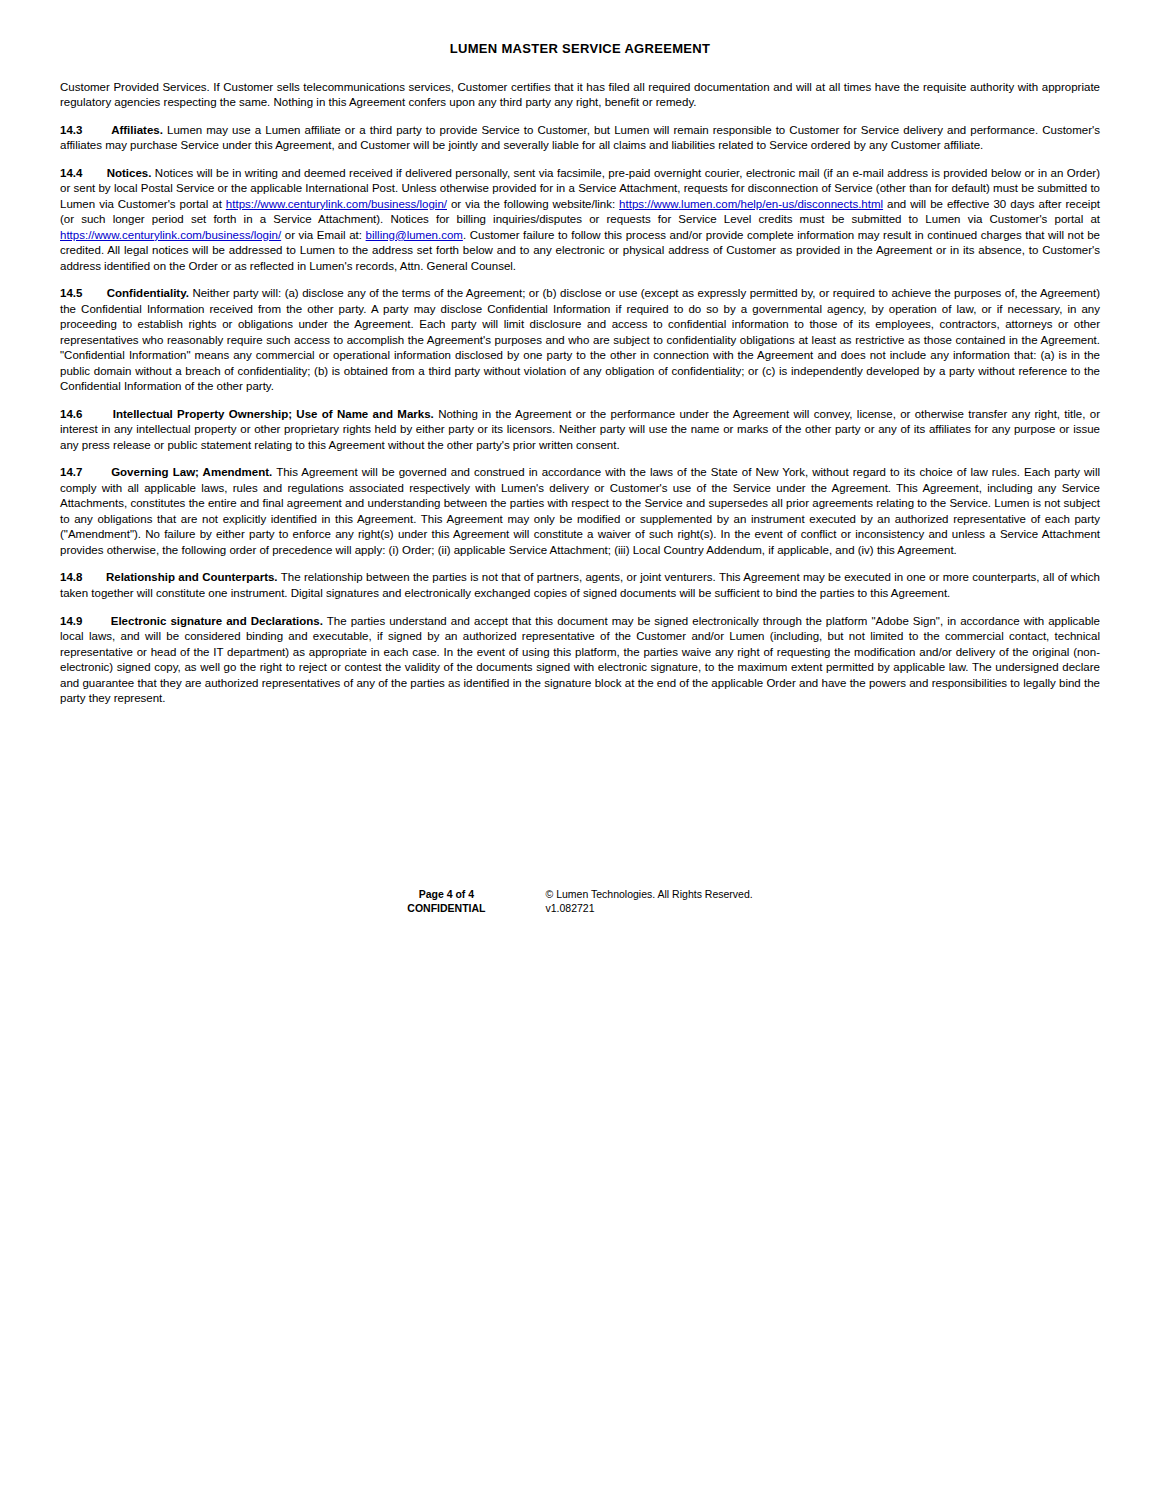LUMEN MASTER SERVICE AGREEMENT
Customer Provided Services. If Customer sells telecommunications services, Customer certifies that it has filed all required documentation and will at all times have the requisite authority with appropriate regulatory agencies respecting the same. Nothing in this Agreement confers upon any third party any right, benefit or remedy.
14.3 Affiliates. Lumen may use a Lumen affiliate or a third party to provide Service to Customer, but Lumen will remain responsible to Customer for Service delivery and performance. Customer's affiliates may purchase Service under this Agreement, and Customer will be jointly and severally liable for all claims and liabilities related to Service ordered by any Customer affiliate.
14.4 Notices. Notices will be in writing and deemed received if delivered personally, sent via facsimile, pre-paid overnight courier, electronic mail (if an e-mail address is provided below or in an Order) or sent by local Postal Service or the applicable International Post. Unless otherwise provided for in a Service Attachment, requests for disconnection of Service (other than for default) must be submitted to Lumen via Customer's portal at https://www.centurylink.com/business/login/ or via the following website/link: https://www.lumen.com/help/en-us/disconnects.html and will be effective 30 days after receipt (or such longer period set forth in a Service Attachment). Notices for billing inquiries/disputes or requests for Service Level credits must be submitted to Lumen via Customer's portal at https://www.centurylink.com/business/login/ or via Email at: billing@lumen.com. Customer failure to follow this process and/or provide complete information may result in continued charges that will not be credited. All legal notices will be addressed to Lumen to the address set forth below and to any electronic or physical address of Customer as provided in the Agreement or in its absence, to Customer's address identified on the Order or as reflected in Lumen's records, Attn. General Counsel.
14.5 Confidentiality. Neither party will: (a) disclose any of the terms of the Agreement; or (b) disclose or use (except as expressly permitted by, or required to achieve the purposes of, the Agreement) the Confidential Information received from the other party. A party may disclose Confidential Information if required to do so by a governmental agency, by operation of law, or if necessary, in any proceeding to establish rights or obligations under the Agreement. Each party will limit disclosure and access to confidential information to those of its employees, contractors, attorneys or other representatives who reasonably require such access to accomplish the Agreement's purposes and who are subject to confidentiality obligations at least as restrictive as those contained in the Agreement. "Confidential Information" means any commercial or operational information disclosed by one party to the other in connection with the Agreement and does not include any information that: (a) is in the public domain without a breach of confidentiality; (b) is obtained from a third party without violation of any obligation of confidentiality; or (c) is independently developed by a party without reference to the Confidential Information of the other party.
14.6 Intellectual Property Ownership; Use of Name and Marks. Nothing in the Agreement or the performance under the Agreement will convey, license, or otherwise transfer any right, title, or interest in any intellectual property or other proprietary rights held by either party or its licensors. Neither party will use the name or marks of the other party or any of its affiliates for any purpose or issue any press release or public statement relating to this Agreement without the other party's prior written consent.
14.7 Governing Law; Amendment. This Agreement will be governed and construed in accordance with the laws of the State of New York, without regard to its choice of law rules. Each party will comply with all applicable laws, rules and regulations associated respectively with Lumen's delivery or Customer's use of the Service under the Agreement. This Agreement, including any Service Attachments, constitutes the entire and final agreement and understanding between the parties with respect to the Service and supersedes all prior agreements relating to the Service. Lumen is not subject to any obligations that are not explicitly identified in this Agreement. This Agreement may only be modified or supplemented by an instrument executed by an authorized representative of each party ("Amendment"). No failure by either party to enforce any right(s) under this Agreement will constitute a waiver of such right(s). In the event of conflict or inconsistency and unless a Service Attachment provides otherwise, the following order of precedence will apply: (i) Order; (ii) applicable Service Attachment; (iii) Local Country Addendum, if applicable, and (iv) this Agreement.
14.8 Relationship and Counterparts. The relationship between the parties is not that of partners, agents, or joint venturers. This Agreement may be executed in one or more counterparts, all of which taken together will constitute one instrument. Digital signatures and electronically exchanged copies of signed documents will be sufficient to bind the parties to this Agreement.
14.9 Electronic signature and Declarations. The parties understand and accept that this document may be signed electronically through the platform "Adobe Sign", in accordance with applicable local laws, and will be considered binding and executable, if signed by an authorized representative of the Customer and/or Lumen (including, but not limited to the commercial contact, technical representative or head of the IT department) as appropriate in each case. In the event of using this platform, the parties waive any right of requesting the modification and/or delivery of the original (non-electronic) signed copy, as well go the right to reject or contest the validity of the documents signed with electronic signature, to the maximum extent permitted by applicable law. The undersigned declare and guarantee that they are authorized representatives of any of the parties as identified in the signature block at the end of the applicable Order and have the powers and responsibilities to legally bind the party they represent.
Page 4 of 4
CONFIDENTIAL
© Lumen Technologies. All Rights Reserved.
v1.082721